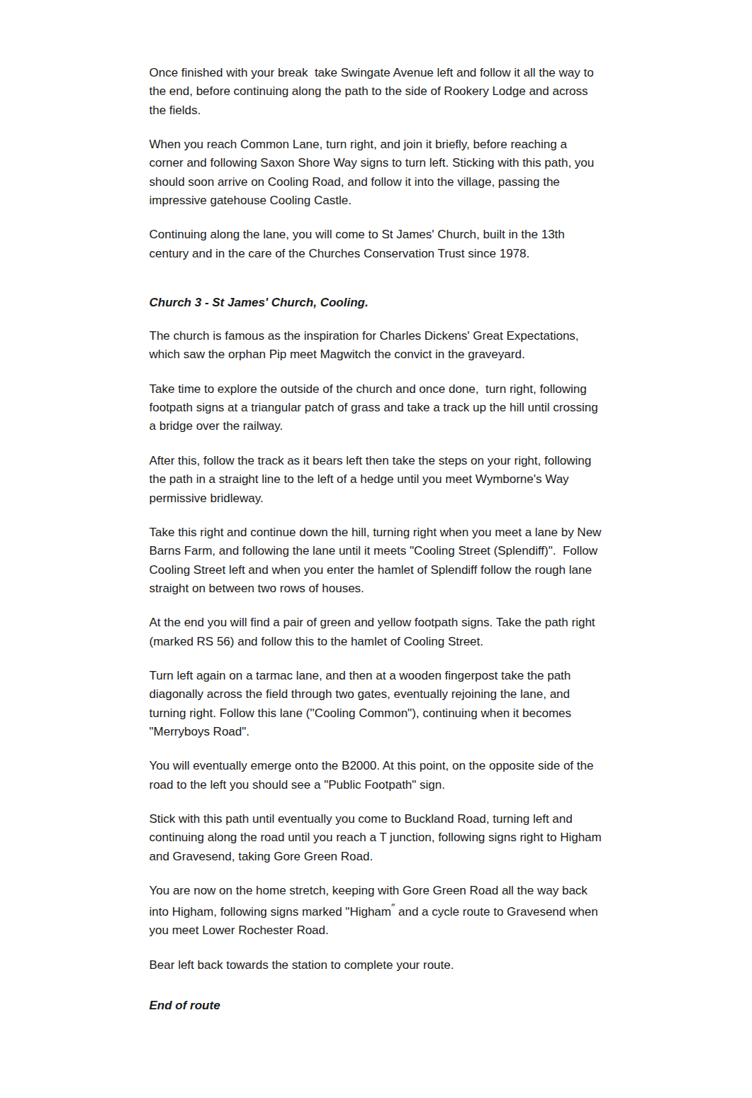Once finished with your break take Swingate Avenue left and follow it all the way to the end, before continuing along the path to the side of Rookery Lodge and across the fields.
When you reach Common Lane, turn right, and join it briefly, before reaching a corner and following Saxon Shore Way signs to turn left. Sticking with this path, you should soon arrive on Cooling Road, and follow it into the village, passing the impressive gatehouse Cooling Castle.
Continuing along the lane, you will come to St James' Church, built in the 13th century and in the care of the Churches Conservation Trust since 1978.
Church 3 - St James' Church, Cooling.
The church is famous as the inspiration for Charles Dickens' Great Expectations, which saw the orphan Pip meet Magwitch the convict in the graveyard.
Take time to explore the outside of the church and once done, turn right, following footpath signs at a triangular patch of grass and take a track up the hill until crossing a bridge over the railway.
After this, follow the track as it bears left then take the steps on your right, following the path in a straight line to the left of a hedge until you meet Wymborne's Way permissive bridleway.
Take this right and continue down the hill, turning right when you meet a lane by New Barns Farm, and following the lane until it meets "Cooling Street (Splendiff)". Follow Cooling Street left and when you enter the hamlet of Splendiff follow the rough lane straight on between two rows of houses.
At the end you will find a pair of green and yellow footpath signs. Take the path right (marked RS 56) and follow this to the hamlet of Cooling Street.
Turn left again on a tarmac lane, and then at a wooden fingerpost take the path diagonally across the field through two gates, eventually rejoining the lane, and turning right. Follow this lane (''Cooling Common"), continuing when it becomes "Merryboys Road".
You will eventually emerge onto the B2000. At this point, on the opposite side of the road to the left you should see a "Public Footpath" sign.
Stick with this path until eventually you come to Buckland Road, turning left and continuing along the road until you reach a T junction, following signs right to Higham and Gravesend, taking Gore Green Road.
You are now on the home stretch, keeping with Gore Green Road all the way back into Higham, following signs marked "Higham′′ and a cycle route to Gravesend when you meet Lower Rochester Road.
Bear left back towards the station to complete your route.
End of route